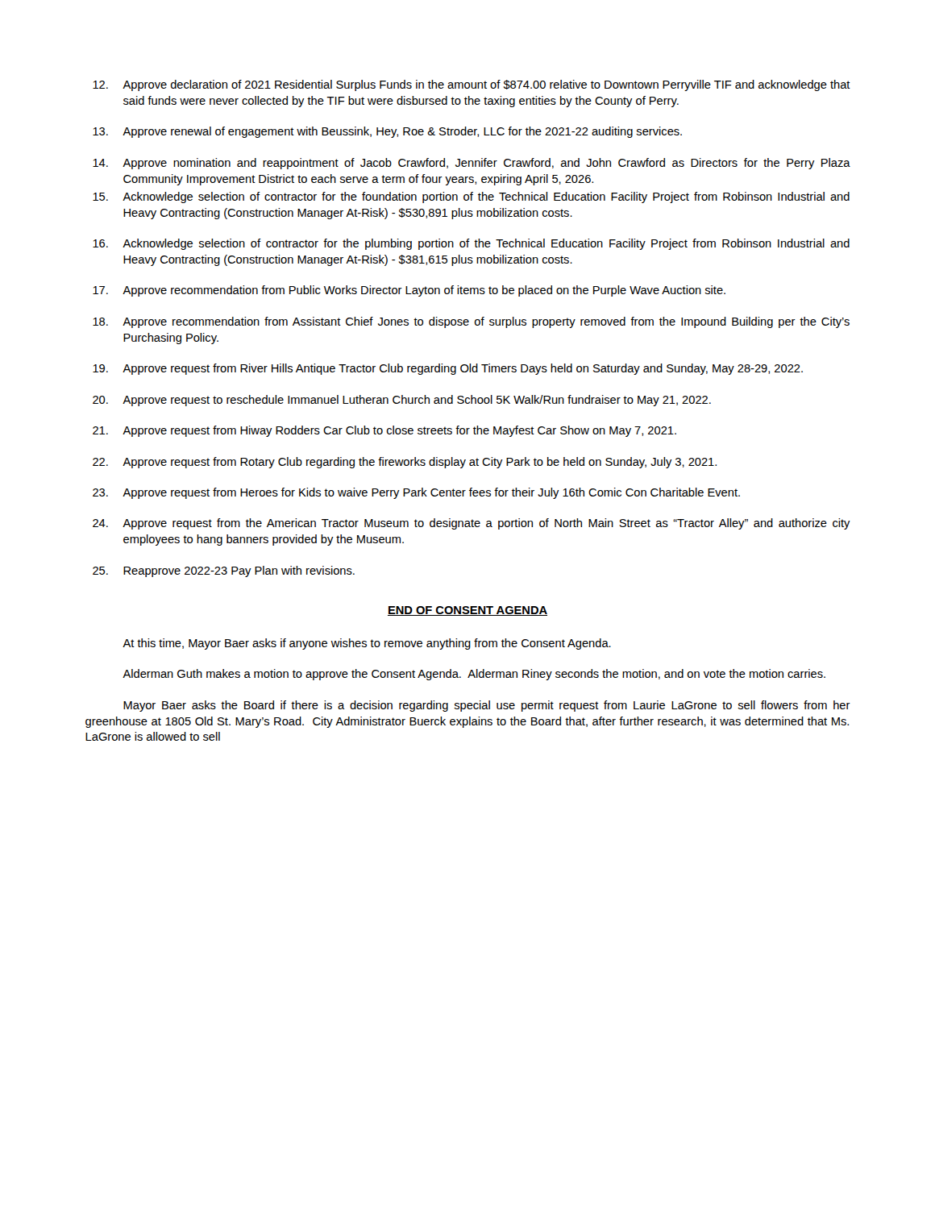12.
Approve declaration of 2021 Residential Surplus Funds in the amount of $874.00 relative to Downtown Perryville TIF and acknowledge that said funds were never collected by the TIF but were disbursed to the taxing entities by the County of Perry.
13.
Approve renewal of engagement with Beussink, Hey, Roe & Stroder, LLC for the 2021-22 auditing services.
14.
Approve nomination and reappointment of Jacob Crawford, Jennifer Crawford, and John Crawford as Directors for the Perry Plaza Community Improvement District to each serve a term of four years, expiring April 5, 2026.
15.
Acknowledge selection of contractor for the foundation portion of the Technical Education Facility Project from Robinson Industrial and Heavy Contracting (Construction Manager At-Risk) - $530,891 plus mobilization costs.
16.
Acknowledge selection of contractor for the plumbing portion of the Technical Education Facility Project from Robinson Industrial and Heavy Contracting (Construction Manager At-Risk) - $381,615 plus mobilization costs.
17.
Approve recommendation from Public Works Director Layton of items to be placed on the Purple Wave Auction site.
18.
Approve recommendation from Assistant Chief Jones to dispose of surplus property removed from the Impound Building per the City’s Purchasing Policy.
19.
Approve request from River Hills Antique Tractor Club regarding Old Timers Days held on Saturday and Sunday, May 28-29, 2022.
20.
Approve request to reschedule Immanuel Lutheran Church and School 5K Walk/Run fundraiser to May 21, 2022.
21.
Approve request from Hiway Rodders Car Club to close streets for the Mayfest Car Show on May 7, 2021.
22.
Approve request from Rotary Club regarding the fireworks display at City Park to be held on Sunday, July 3, 2021.
23.
Approve request from Heroes for Kids to waive Perry Park Center fees for their July 16th Comic Con Charitable Event.
24.
Approve request from the American Tractor Museum to designate a portion of North Main Street as “Tractor Alley” and authorize city employees to hang banners provided by the Museum.
25.
Reapprove 2022-23 Pay Plan with revisions.
END OF CONSENT AGENDA
At this time, Mayor Baer asks if anyone wishes to remove anything from the Consent Agenda.
Alderman Guth makes a motion to approve the Consent Agenda. Alderman Riney seconds the motion, and on vote the motion carries.
Mayor Baer asks the Board if there is a decision regarding special use permit request from Laurie LaGrone to sell flowers from her greenhouse at 1805 Old St. Mary’s Road. City Administrator Buerck explains to the Board that, after further research, it was determined that Ms. LaGrone is allowed to sell